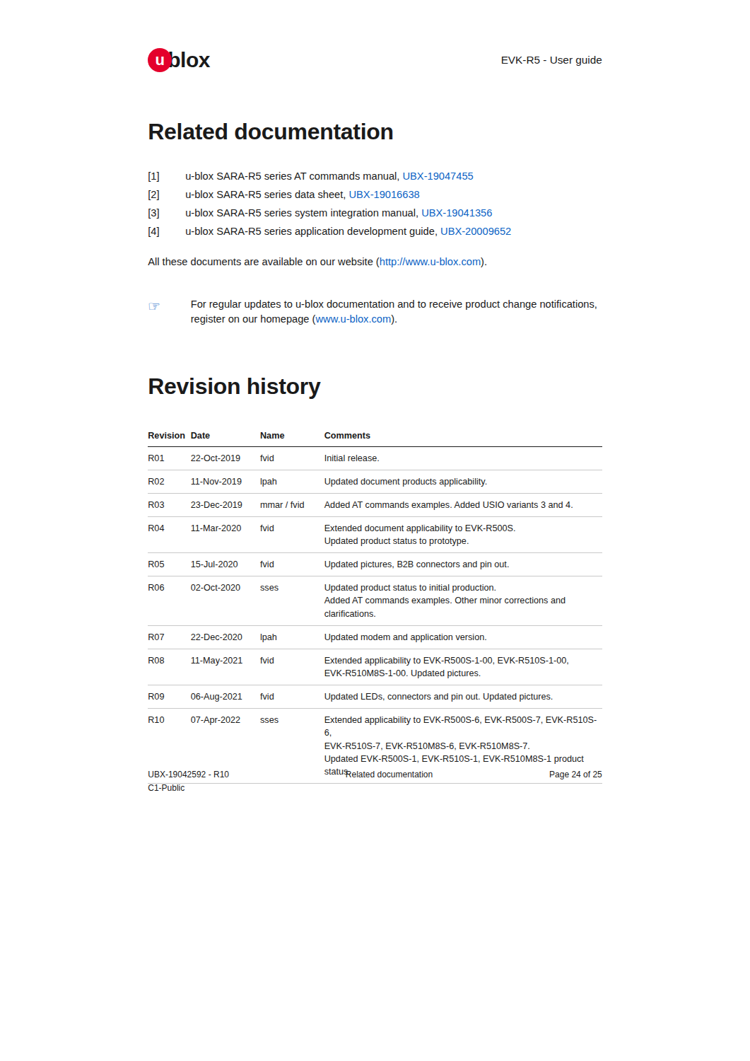ublox
EVK-R5 - User guide
Related documentation
[1]
u-blox SARA-R5 series AT commands manual, UBX-19047455
[2]
u-blox SARA-R5 series data sheet, UBX-19016638
[3]
u-blox SARA-R5 series system integration manual, UBX-19041356
[4]
u-blox SARA-R5 series application development guide, UBX-20009652
All these documents are available on our website (http://www.u-blox.com).
☞
For regular updates to u-blox documentation and to receive product change notifications, register on our homepage (www.u-blox.com).
Revision history
| Revision | Date | Name | Comments |
| --- | --- | --- | --- |
| R01 | 22-Oct-2019 | fvid | Initial release. |
| R02 | 11-Nov-2019 | lpah | Updated document products applicability. |
| R03 | 23-Dec-2019 | mmar / fvid | Added AT commands examples. Added USIO variants 3 and 4. |
| R04 | 11-Mar-2020 | fvid | Extended document applicability to EVK-R500S. Updated product status to prototype. |
| R05 | 15-Jul-2020 | fvid | Updated pictures, B2B connectors and pin out. |
| R06 | 02-Oct-2020 | sses | Updated product status to initial production. Added AT commands examples. Other minor corrections and clarifications. |
| R07 | 22-Dec-2020 | lpah | Updated modem and application version. |
| R08 | 11-May-2021 | fvid | Extended applicability to EVK-R500S-1-00, EVK-R510S-1-00, EVK-R510M8S-1-00. Updated pictures. |
| R09 | 06-Aug-2021 | fvid | Updated LEDs, connectors and pin out. Updated pictures. |
| R10 | 07-Apr-2022 | sses | Extended applicability to EVK-R500S-6, EVK-R500S-7, EVK-R510S-6, EVK-R510S-7, EVK-R510M8S-6, EVK-R510M8S-7. Updated EVK-R500S-1, EVK-R510S-1, EVK-R510M8S-1 product status. |
UBX-19042592 - R10
Related documentation
Page 24 of 25
C1-Public